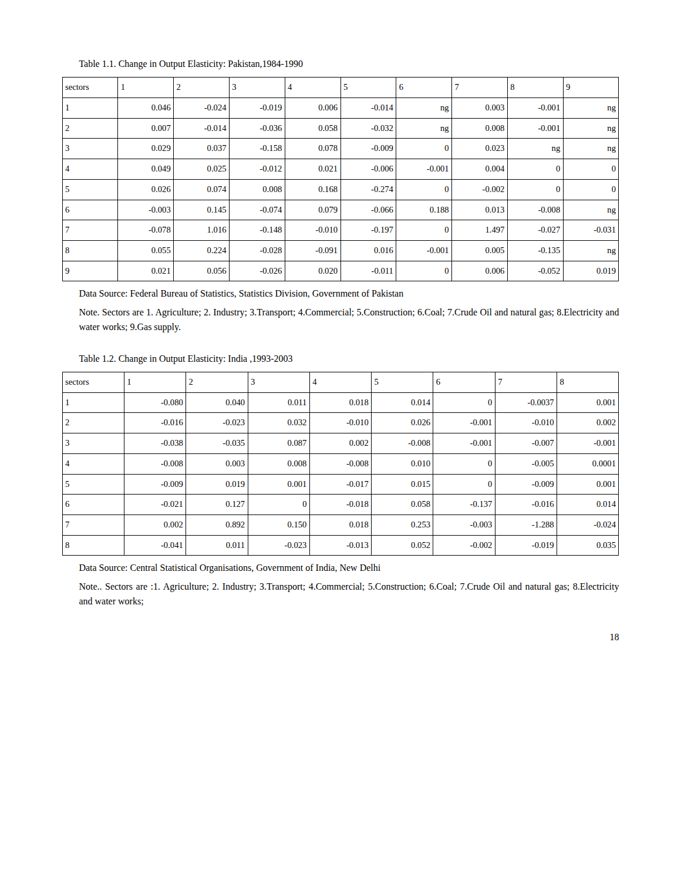Table 1.1. Change in Output Elasticity: Pakistan,1984-1990
| sectors | 1 | 2 | 3 | 4 | 5 | 6 | 7 | 8 | 9 |
| --- | --- | --- | --- | --- | --- | --- | --- | --- | --- |
| 1 | 0.046 | -0.024 | -0.019 | 0.006 | -0.014 | ng | 0.003 | -0.001 | ng |
| 2 | 0.007 | -0.014 | -0.036 | 0.058 | -0.032 | ng | 0.008 | -0.001 | ng |
| 3 | 0.029 | 0.037 | -0.158 | 0.078 | -0.009 | 0 | 0.023 | ng | ng |
| 4 | 0.049 | 0.025 | -0.012 | 0.021 | -0.006 | -0.001 | 0.004 | 0 | 0 |
| 5 | 0.026 | 0.074 | 0.008 | 0.168 | -0.274 | 0 | -0.002 | 0 | 0 |
| 6 | -0.003 | 0.145 | -0.074 | 0.079 | -0.066 | 0.188 | 0.013 | -0.008 | ng |
| 7 | -0.078 | 1.016 | -0.148 | -0.010 | -0.197 | 0 | 1.497 | -0.027 | -0.031 |
| 8 | 0.055 | 0.224 | -0.028 | -0.091 | 0.016 | -0.001 | 0.005 | -0.135 | ng |
| 9 | 0.021 | 0.056 | -0.026 | 0.020 | -0.011 | 0 | 0.006 | -0.052 | 0.019 |
Data Source: Federal Bureau of Statistics, Statistics Division, Government of Pakistan
Note. Sectors are 1. Agriculture; 2. Industry; 3.Transport; 4.Commercial; 5.Construction; 6.Coal; 7.Crude Oil and natural gas; 8.Electricity and water works; 9.Gas supply.
Table 1.2. Change in Output Elasticity: India ,1993-2003
| sectors | 1 | 2 | 3 | 4 | 5 | 6 | 7 | 8 |
| --- | --- | --- | --- | --- | --- | --- | --- | --- |
| 1 | -0.080 | 0.040 | 0.011 | 0.018 | 0.014 | 0 | -0.0037 | 0.001 |
| 2 | -0.016 | -0.023 | 0.032 | -0.010 | 0.026 | -0.001 | -0.010 | 0.002 |
| 3 | -0.038 | -0.035 | 0.087 | 0.002 | -0.008 | -0.001 | -0.007 | -0.001 |
| 4 | -0.008 | 0.003 | 0.008 | -0.008 | 0.010 | 0 | -0.005 | 0.0001 |
| 5 | -0.009 | 0.019 | 0.001 | -0.017 | 0.015 | 0 | -0.009 | 0.001 |
| 6 | -0.021 | 0.127 | 0 | -0.018 | 0.058 | -0.137 | -0.016 | 0.014 |
| 7 | 0.002 | 0.892 | 0.150 | 0.018 | 0.253 | -0.003 | -1.288 | -0.024 |
| 8 | -0.041 | 0.011 | -0.023 | -0.013 | 0.052 | -0.002 | -0.019 | 0.035 |
Data Source: Central Statistical Organisations, Government of India, New Delhi
Note.. Sectors are :1. Agriculture; 2. Industry; 3.Transport; 4.Commercial; 5.Construction; 6.Coal; 7.Crude Oil and natural gas; 8.Electricity and water works;
18